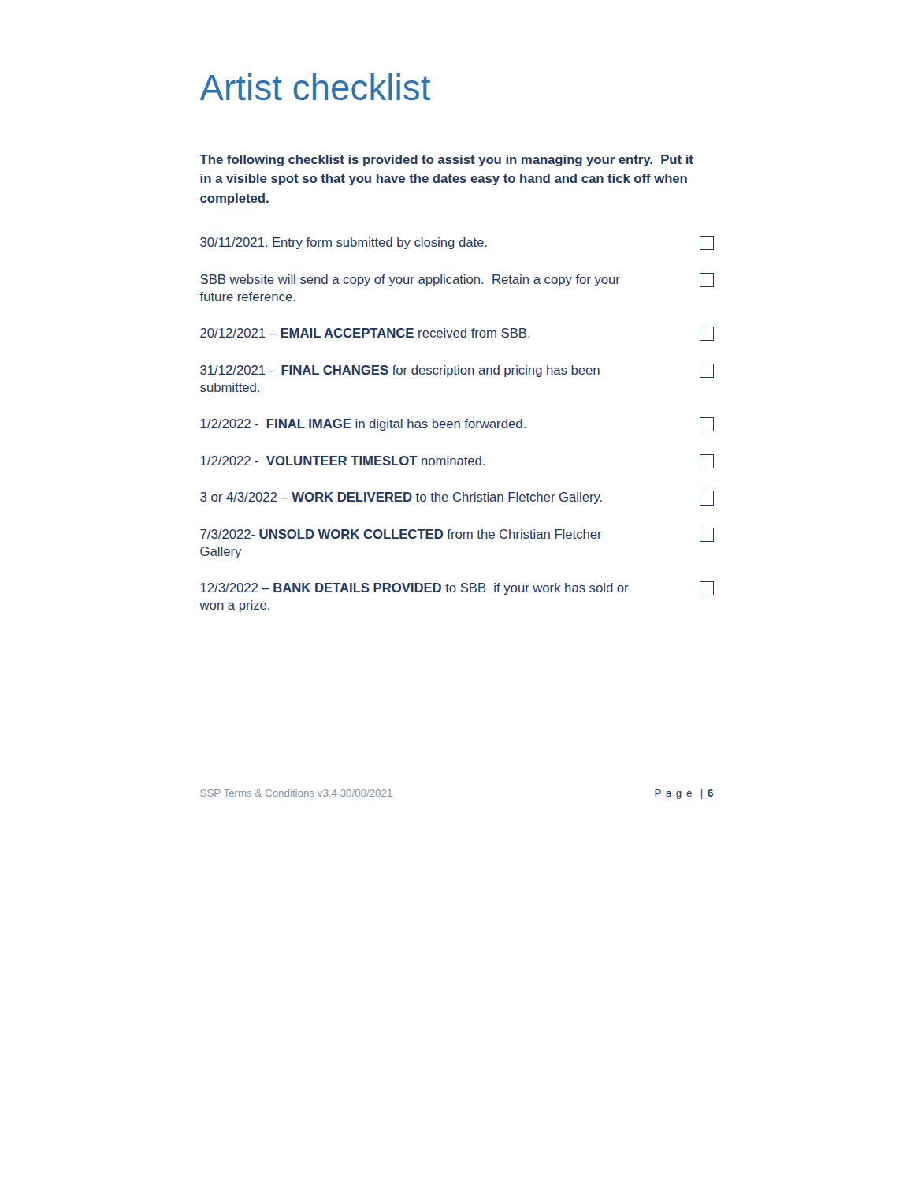Artist checklist
The following checklist is provided to assist you in managing your entry. Put it in a visible spot so that you have the dates easy to hand and can tick off when completed.
30/11/2021. Entry form submitted by closing date.
SBB website will send a copy of your application. Retain a copy for your future reference.
20/12/2021 – EMAIL ACCEPTANCE received from SBB.
31/12/2021 - FINAL CHANGES for description and pricing has been submitted.
1/2/2022 - FINAL IMAGE in digital has been forwarded.
1/2/2022 - VOLUNTEER TIMESLOT nominated.
3 or 4/3/2022 – WORK DELIVERED to the Christian Fletcher Gallery.
7/3/2022- UNSOLD WORK COLLECTED from the Christian Fletcher Gallery
12/3/2022 – BANK DETAILS PROVIDED to SBB if your work has sold or won a prize.
SSP Terms & Conditions v3.4 30/08/2021
P a g e | 6